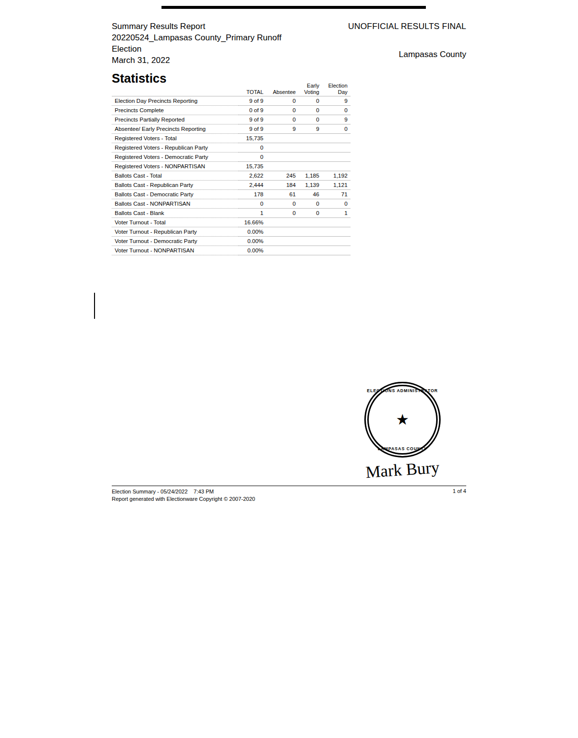Summary Results Report
20220524_Lampasas County_Primary Runoff
Election
March 31, 2022
UNOFFICIAL RESULTS FINAL
Lampasas County
Statistics
| | TOTAL | Absentee | Early Voting | Election Day |
| --- | --- | --- | --- | --- |
| Election Day Precincts Reporting | 9 of 9 | 0 | 0 | 9 |
| Precincts Complete | 0 of 9 | 0 | 0 | 0 |
| Precincts Partially Reported | 9 of 9 | 0 | 0 | 9 |
| Absentee/ Early Precincts Reporting | 9 of 9 | 9 | 9 | 0 |
| Registered Voters - Total | 15,735 | | | |
| Registered Voters - Republican Party | 0 | | | |
| Registered Voters - Democratic Party | 0 | | | |
| Registered Voters - NONPARTISAN | 15,735 | | | |
| Ballots Cast - Total | 2,622 | 245 | 1,185 | 1,192 |
| Ballots Cast - Republican Party | 2,444 | 184 | 1,139 | 1,121 |
| Ballots Cast - Democratic Party | 178 | 61 | 46 | 71 |
| Ballots Cast - NONPARTISAN | 0 | 0 | 0 | 0 |
| Ballots Cast - Blank | 1 | 0 | 0 | 1 |
| Voter Turnout - Total | 16.66% | | | |
| Voter Turnout - Republican Party | 0.00% | | | |
| Voter Turnout - Democratic Party | 0.00% | | | |
| Voter Turnout - NONPARTISAN | 0.00% | | | |
ELECTIONS ADMINISTRATOR
★
LAMPASAS COUNTY
Mark Bury
Election Summary - 05/24/2022 7:43 PM
Report generated with Electionware Copyright © 2007-2020
1 of 4